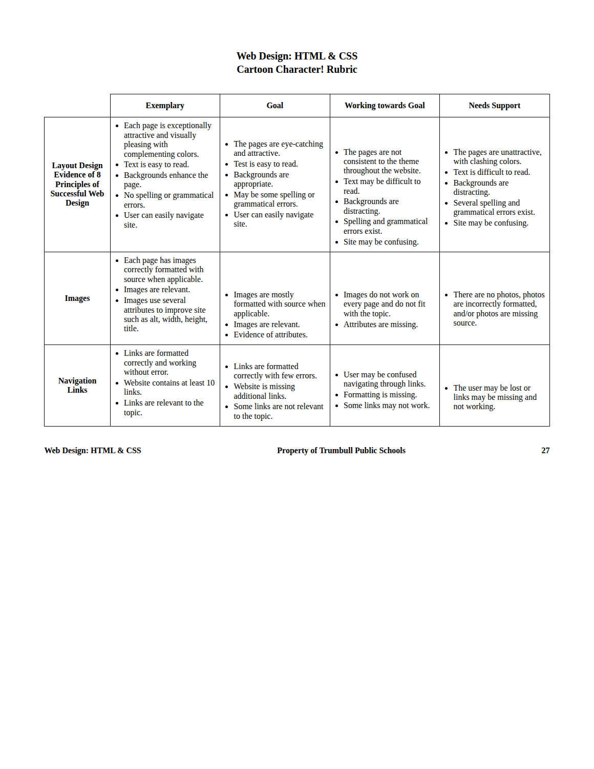Web Design: HTML & CSS
Cartoon Character! Rubric
| | Exemplary | Goal | Working towards Goal | Needs Support |
| --- | --- | --- | --- | --- |
| Layout Design Evidence of 8 Principles of Successful Web Design | Each page is exceptionally attractive and visually pleasing with complementing colors. Text is easy to read. Backgrounds enhance the page. No spelling or grammatical errors. User can easily navigate site. | The pages are eye-catching and attractive. Test is easy to read. Backgrounds are appropriate. May be some spelling or grammatical errors. User can easily navigate site. | The pages are not consistent to the theme throughout the website. Text may be difficult to read. Backgrounds are distracting. Spelling and grammatical errors exist. Site may be confusing. | The pages are unattractive, with clashing colors. Text is difficult to read. Backgrounds are distracting. Several spelling and grammatical errors exist. Site may be confusing. |
| Images | Each page has images correctly formatted with source when applicable. Images are relevant. Images use several attributes to improve site such as alt, width, height, title. | Images are mostly formatted with source when applicable. Images are relevant. Evidence of attributes. | Images do not work on every page and do not fit with the topic. Attributes are missing. | There are no photos, photos are incorrectly formatted, and/or photos are missing source. |
| Navigation Links | Links are formatted correctly and working without error. Website contains at least 10 links. Links are relevant to the topic. | Links are formatted correctly with few errors. Website is missing additional links. Some links are not relevant to the topic. | User may be confused navigating through links. Formatting is missing. Some links may not work. | The user may be lost or links may be missing and not working. |
Web Design: HTML & CSS Property of Trumbull Public Schools 27